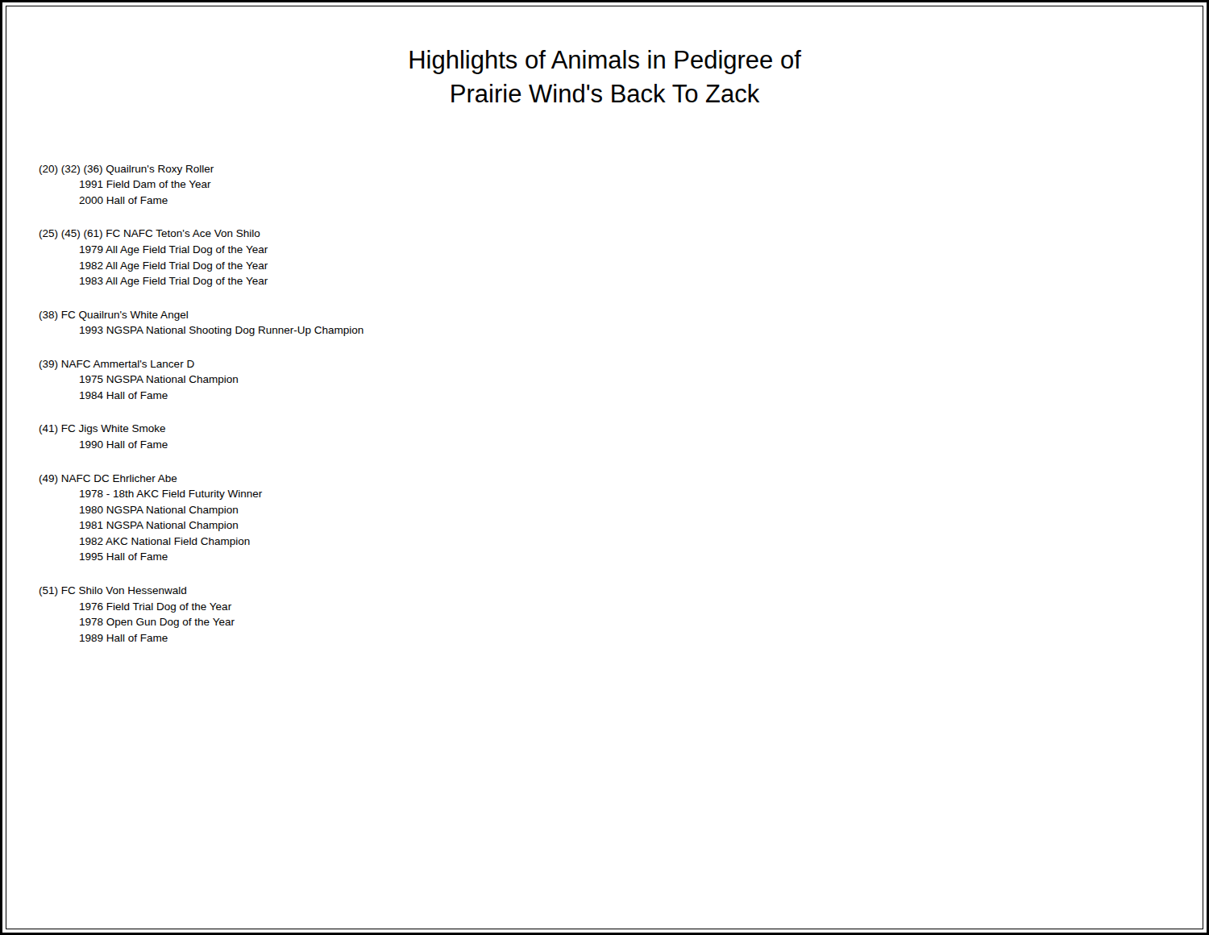Highlights of Animals in Pedigree of
Prairie Wind's Back To Zack
(20) (32) (36) Quailrun's Roxy Roller
1991 Field Dam of the Year
2000 Hall of Fame
(25) (45) (61) FC NAFC Teton's Ace Von Shilo
1979 All Age Field Trial Dog of the Year
1982 All Age Field Trial Dog of the Year
1983 All Age Field Trial Dog of the Year
(38) FC Quailrun's White Angel
1993 NGSPA National Shooting Dog Runner-Up Champion
(39) NAFC Ammertal's Lancer D
1975 NGSPA National Champion
1984 Hall of Fame
(41) FC Jigs White Smoke
1990 Hall of Fame
(49) NAFC DC Ehrlicher Abe
1978 - 18th AKC Field Futurity Winner
1980 NGSPA National Champion
1981 NGSPA National Champion
1982 AKC National Field Champion
1995 Hall of Fame
(51) FC Shilo Von Hessenwald
1976 Field Trial Dog of the Year
1978 Open Gun Dog of the Year
1989 Hall of Fame